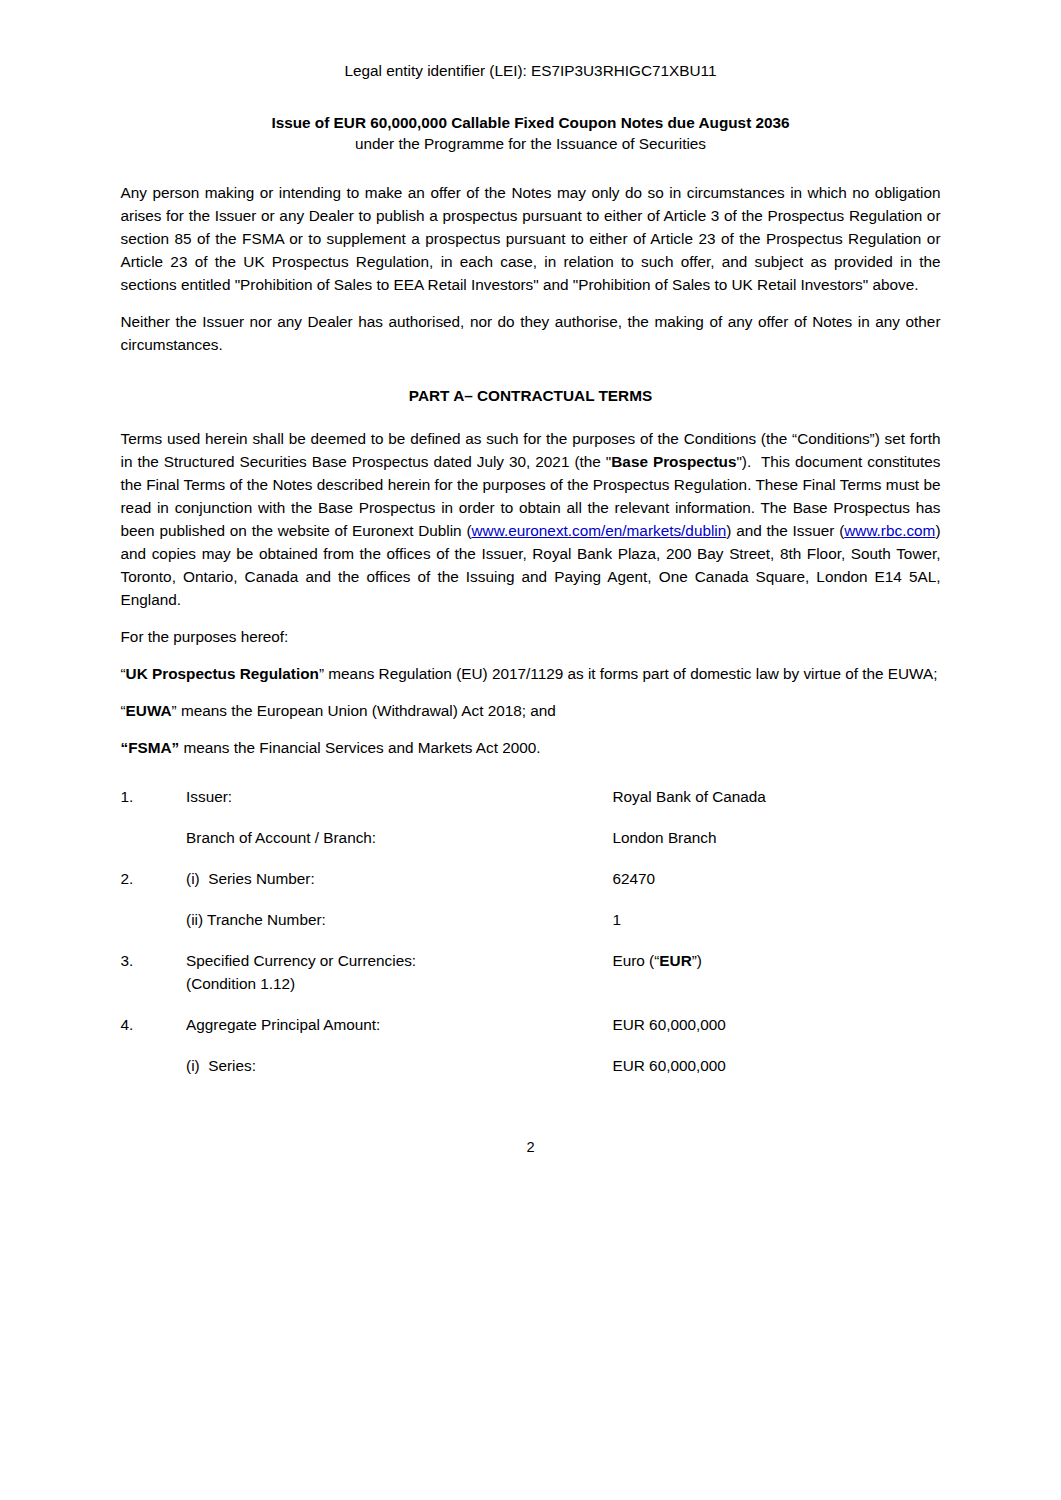Legal entity identifier (LEI): ES7IP3U3RHIGC71XBU11
Issue of EUR 60,000,000 Callable Fixed Coupon Notes due August 2036
under the Programme for the Issuance of Securities
Any person making or intending to make an offer of the Notes may only do so in circumstances in which no obligation arises for the Issuer or any Dealer to publish a prospectus pursuant to either of Article 3 of the Prospectus Regulation or section 85 of the FSMA or to supplement a prospectus pursuant to either of Article 23 of the Prospectus Regulation or Article 23 of the UK Prospectus Regulation, in each case, in relation to such offer, and subject as provided in the sections entitled "Prohibition of Sales to EEA Retail Investors" and "Prohibition of Sales to UK Retail Investors" above.
Neither the Issuer nor any Dealer has authorised, nor do they authorise, the making of any offer of Notes in any other circumstances.
PART A– CONTRACTUAL TERMS
Terms used herein shall be deemed to be defined as such for the purposes of the Conditions (the “Conditions”) set forth in the Structured Securities Base Prospectus dated July 30, 2021 (the "Base Prospectus"). This document constitutes the Final Terms of the Notes described herein for the purposes of the Prospectus Regulation. These Final Terms must be read in conjunction with the Base Prospectus in order to obtain all the relevant information. The Base Prospectus has been published on the website of Euronext Dublin (www.euronext.com/en/markets/dublin) and the Issuer (www.rbc.com) and copies may be obtained from the offices of the Issuer, Royal Bank Plaza, 200 Bay Street, 8th Floor, South Tower, Toronto, Ontario, Canada and the offices of the Issuing and Paying Agent, One Canada Square, London E14 5AL, England.
For the purposes hereof:
“UK Prospectus Regulation” means Regulation (EU) 2017/1129 as it forms part of domestic law by virtue of the EUWA;
“EUWA” means the European Union (Withdrawal) Act 2018; and
“FSMA” means the Financial Services and Markets Act 2000.
| 1. | Issuer: | Royal Bank of Canada |
| | Branch of Account / Branch: | London Branch |
| 2. | (i) Series Number: | 62470 |
| | (ii) Tranche Number: | 1 |
| 3. | Specified Currency or Currencies: (Condition 1.12) | Euro (“ EUR ”) |
| 4. | Aggregate Principal Amount: | EUR 60,000,000 |
| | (i) Series: | EUR 60,000,000 |
2